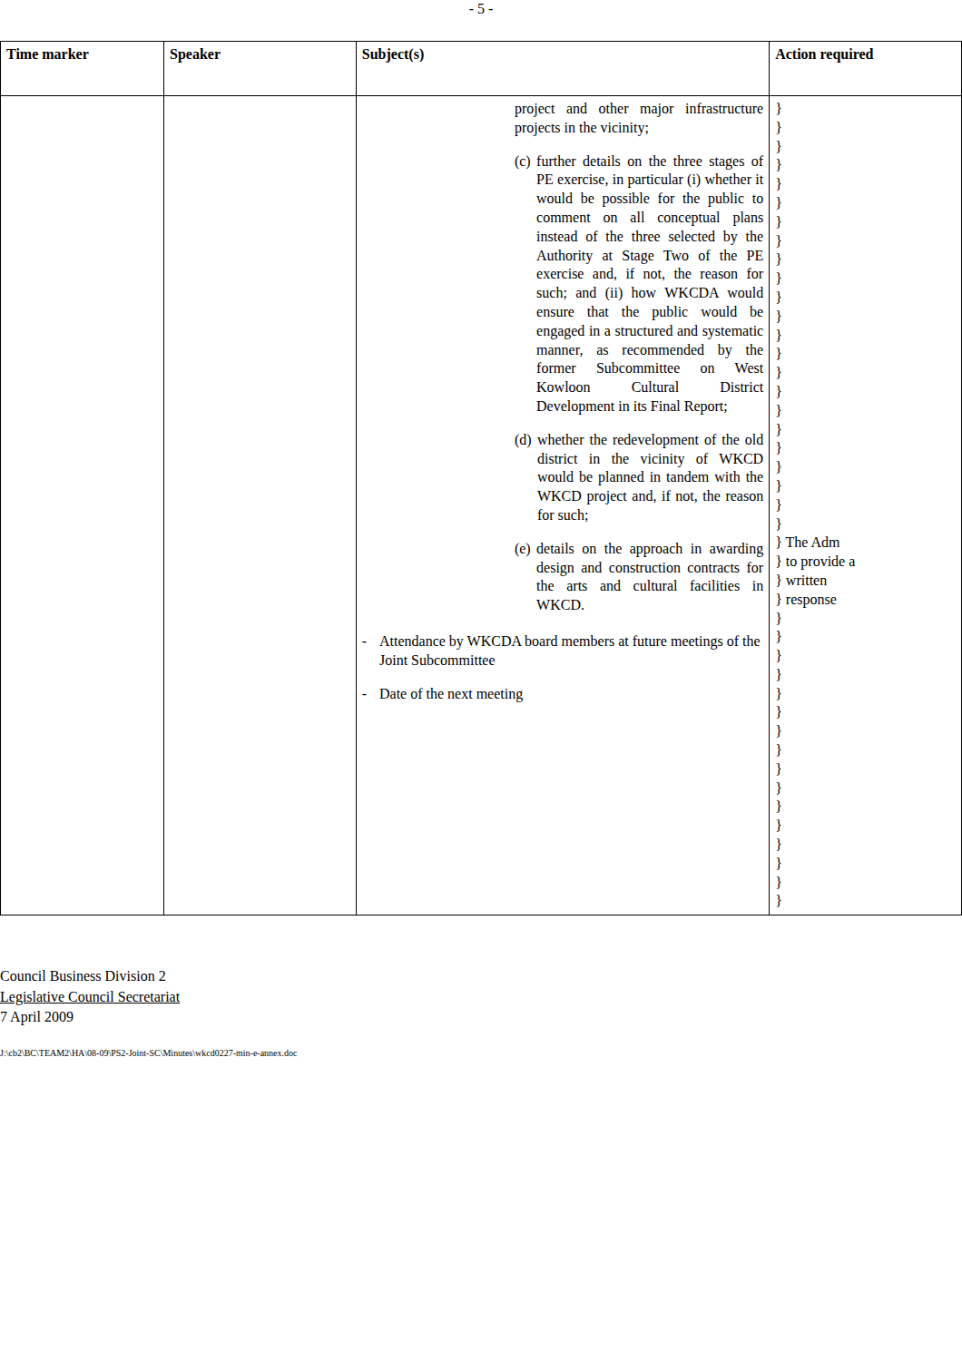- 5 -
| Time marker | Speaker | Subject(s) | Action required |
| --- | --- | --- | --- |
| | | project and other major infrastructure projects in the vicinity; (c) further details on the three stages of PE exercise, in particular (i) whether it would be possible for the public to comment on all conceptual plans instead of the three selected by the Authority at Stage Two of the PE exercise and, if not, the reason for such; and (ii) how WKCDA would ensure that the public would be engaged in a structured and systematic manner, as recommended by the former Subcommittee on West Kowloon Cultural District Development in its Final Report; (d) whether the redevelopment of the old district in the vicinity of WKCD would be planned in tandem with the WKCD project and, if not, the reason for such; (e) details on the approach in awarding design and construction contracts for the arts and cultural facilities in WKCD. - Attendance by WKCDA board members at future meetings of the Joint Subcommittee - Date of the next meeting | } } } } } } } } } } } } } } } } } } } } } } } } The Adm } to provide a } written } response } } } } } } } } } } } } } } } } |
Council Business Division 2
Legislative Council Secretariat
7 April 2009
J:\cb2\BC\TEAM2\HA\08-09\PS2-Joint-SC\Minutes\wkcd0227-min-e-annex.doc